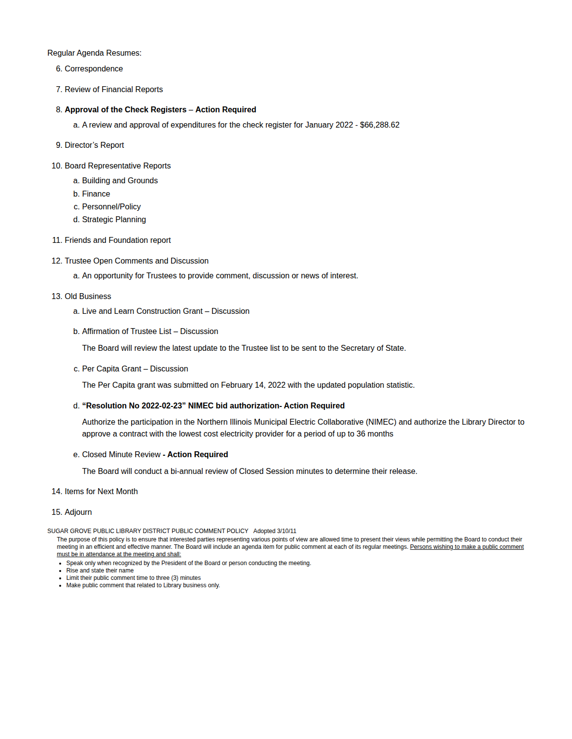Regular Agenda Resumes:
Correspondence
Review of Financial Reports
Approval of the Check Registers – Action Required
A review and approval of expenditures for the check register for January 2022 - $66,288.62
Director’s Report
Board Representative Reports
Building and Grounds
Finance
Personnel/Policy
Strategic Planning
Friends and Foundation report
Trustee Open Comments and Discussion
An opportunity for Trustees to provide comment, discussion or news of interest.
Old Business
Live and Learn Construction Grant – Discussion
Affirmation of Trustee List – Discussion
The Board will review the latest update to the Trustee list to be sent to the Secretary of State.
Per Capita Grant – Discussion
The Per Capita grant was submitted on February 14, 2022 with the updated population statistic.
“Resolution No 2022-02-23” NIMEC bid authorization- Action Required
Authorize the participation in the Northern Illinois Municipal Electric Collaborative (NIMEC) and authorize the Library Director to approve a contract with the lowest cost electricity provider for a period of up to 36 months
Closed Minute Review - Action Required
The Board will conduct a bi-annual review of Closed Session minutes to determine their release.
Items for Next Month
Adjourn
SUGAR GROVE PUBLIC LIBRARY DISTRICT PUBLIC COMMENT POLICY Adopted 3/10/11
The purpose of this policy is to ensure that interested parties representing various points of view are allowed time to present their views while permitting the Board to conduct their meeting in an efficient and effective manner. The Board will include an agenda item for public comment at each of its regular meetings. Persons wishing to make a public comment must be in attendance at the meeting and shall:
Speak only when recognized by the President of the Board or person conducting the meeting.
Rise and state their name
Limit their public comment time to three (3) minutes
Make public comment that related to Library business only.